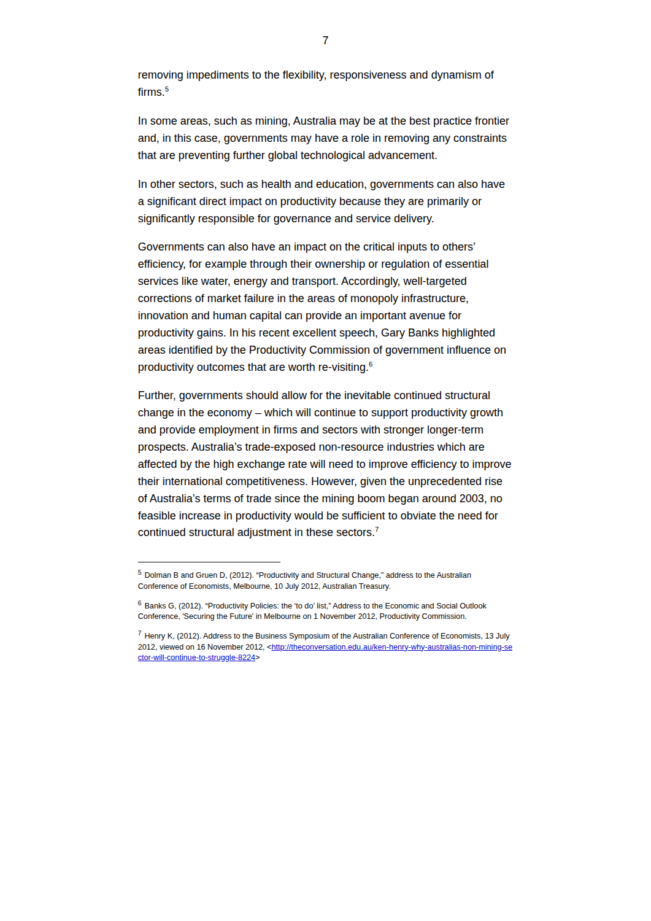7
removing impediments to the flexibility, responsiveness and dynamism of firms.5
In some areas, such as mining, Australia may be at the best practice frontier and, in this case, governments may have a role in removing any constraints that are preventing further global technological advancement.
In other sectors, such as health and education, governments can also have a significant direct impact on productivity because they are primarily or significantly responsible for governance and service delivery.
Governments can also have an impact on the critical inputs to others’ efficiency, for example through their ownership or regulation of essential services like water, energy and transport. Accordingly, well-targeted corrections of market failure in the areas of monopoly infrastructure, innovation and human capital can provide an important avenue for productivity gains. In his recent excellent speech, Gary Banks highlighted areas identified by the Productivity Commission of government influence on productivity outcomes that are worth re-visiting.6
Further, governments should allow for the inevitable continued structural change in the economy – which will continue to support productivity growth and provide employment in firms and sectors with stronger longer-term prospects. Australia’s trade-exposed non-resource industries which are affected by the high exchange rate will need to improve efficiency to improve their international competitiveness. However, given the unprecedented rise of Australia’s terms of trade since the mining boom began around 2003, no feasible increase in productivity would be sufficient to obviate the need for continued structural adjustment in these sectors.7
5 Dolman B and Gruen D, (2012). “Productivity and Structural Change,” address to the Australian Conference of Economists, Melbourne, 10 July 2012, Australian Treasury.
6 Banks G, (2012). “Productivity Policies: the ‘to do’ list,” Address to the Economic and Social Outlook Conference, 'Securing the Future' in Melbourne on 1 November 2012, Productivity Commission.
7 Henry K, (2012). Address to the Business Symposium of the Australian Conference of Economists, 13 July 2012, viewed on 16 November 2012, <http://theconversation.edu.au/ken-henry-why-australias-non-mining-sector-will-continue-to-struggle-8224>